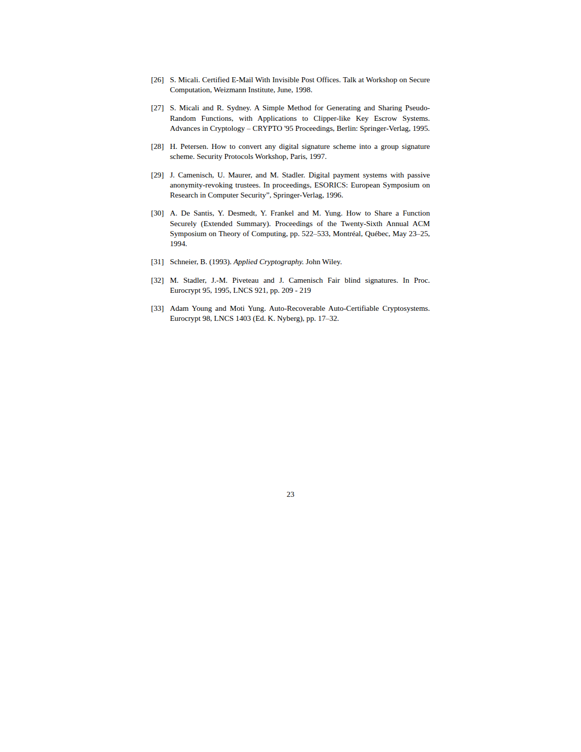[26] S. Micali. Certified E-Mail With Invisible Post Offices. Talk at Workshop on Secure Computation, Weizmann Institute, June, 1998.
[27] S. Micali and R. Sydney. A Simple Method for Generating and Sharing Pseudo-Random Functions, with Applications to Clipper-like Key Escrow Systems. Advances in Cryptology – CRYPTO '95 Proceedings, Berlin: Springer-Verlag, 1995.
[28] H. Petersen. How to convert any digital signature scheme into a group signature scheme. Security Protocols Workshop, Paris, 1997.
[29] J. Camenisch, U. Maurer, and M. Stadler. Digital payment systems with passive anonymity-revoking trustees. In proceedings, ESORICS: European Symposium on Research in Computer Security”, Springer-Verlag, 1996.
[30] A. De Santis, Y. Desmedt, Y. Frankel and M. Yung. How to Share a Function Securely (Extended Summary). Proceedings of the Twenty-Sixth Annual ACM Symposium on Theory of Computing, pp. 522–533, Montréal, Québec, May 23–25, 1994.
[31] Schneier, B. (1993). Applied Cryptography. John Wiley.
[32] M. Stadler, J.-M. Piveteau and J. Camenisch Fair blind signatures. In Proc. Eurocrypt 95, 1995, LNCS 921, pp. 209 - 219
[33] Adam Young and Moti Yung. Auto-Recoverable Auto-Certifiable Cryptosystems. Eurocrypt 98, LNCS 1403 (Ed. K. Nyberg), pp. 17–32.
23